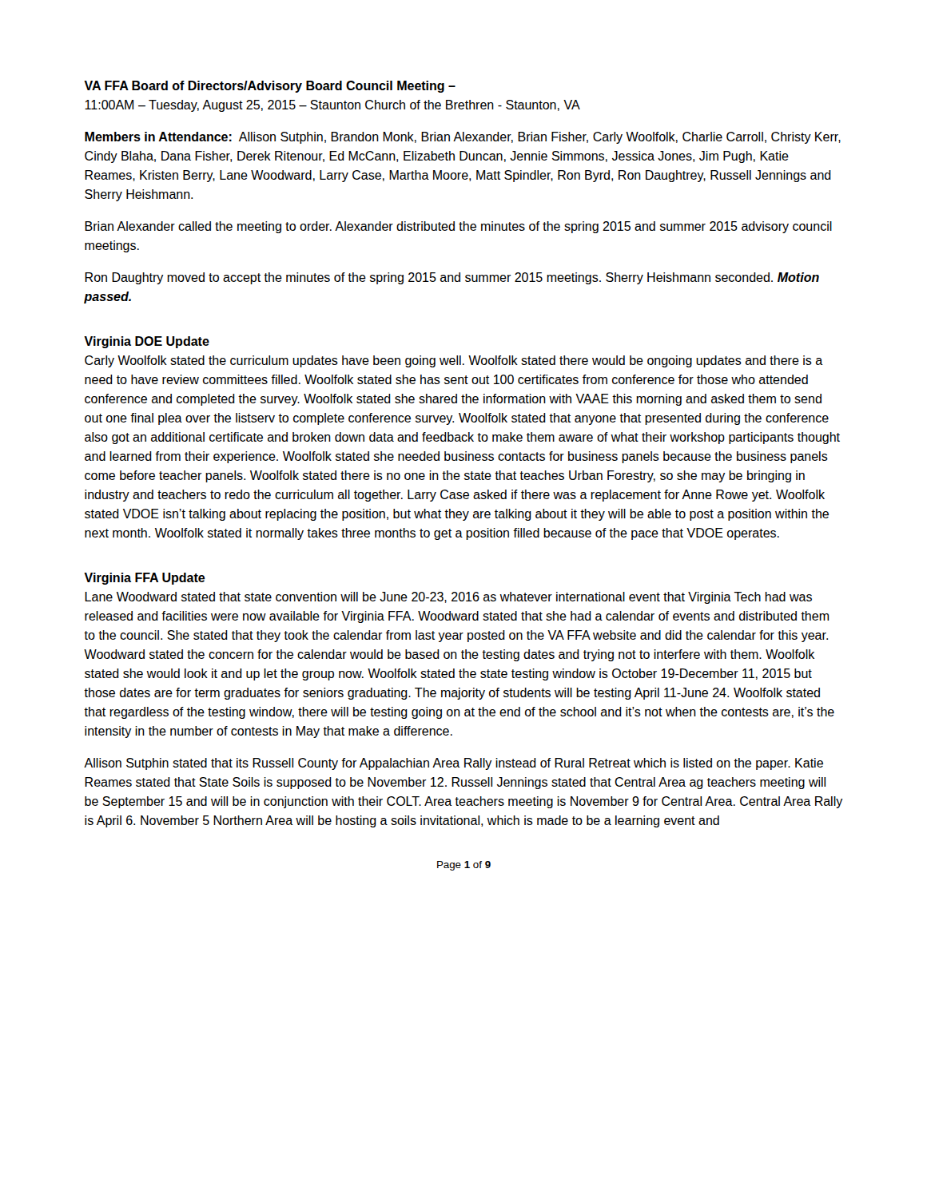VA FFA Board of Directors/Advisory Board Council Meeting –
11:00AM – Tuesday, August 25, 2015 – Staunton Church of the Brethren - Staunton, VA
Members in Attendance: Allison Sutphin, Brandon Monk, Brian Alexander, Brian Fisher, Carly Woolfolk, Charlie Carroll, Christy Kerr, Cindy Blaha, Dana Fisher, Derek Ritenour, Ed McCann, Elizabeth Duncan, Jennie Simmons, Jessica Jones, Jim Pugh, Katie Reames, Kristen Berry, Lane Woodward, Larry Case, Martha Moore, Matt Spindler, Ron Byrd, Ron Daughtrey, Russell Jennings and Sherry Heishmann.
Brian Alexander called the meeting to order. Alexander distributed the minutes of the spring 2015 and summer 2015 advisory council meetings.
Ron Daughtry moved to accept the minutes of the spring 2015 and summer 2015 meetings. Sherry Heishmann seconded. Motion passed.
Virginia DOE Update
Carly Woolfolk stated the curriculum updates have been going well. Woolfolk stated there would be ongoing updates and there is a need to have review committees filled. Woolfolk stated she has sent out 100 certificates from conference for those who attended conference and completed the survey. Woolfolk stated she shared the information with VAAE this morning and asked them to send out one final plea over the listserv to complete conference survey. Woolfolk stated that anyone that presented during the conference also got an additional certificate and broken down data and feedback to make them aware of what their workshop participants thought and learned from their experience. Woolfolk stated she needed business contacts for business panels because the business panels come before teacher panels. Woolfolk stated there is no one in the state that teaches Urban Forestry, so she may be bringing in industry and teachers to redo the curriculum all together. Larry Case asked if there was a replacement for Anne Rowe yet. Woolfolk stated VDOE isn’t talking about replacing the position, but what they are talking about it they will be able to post a position within the next month. Woolfolk stated it normally takes three months to get a position filled because of the pace that VDOE operates.
Virginia FFA Update
Lane Woodward stated that state convention will be June 20-23, 2016 as whatever international event that Virginia Tech had was released and facilities were now available for Virginia FFA. Woodward stated that she had a calendar of events and distributed them to the council. She stated that they took the calendar from last year posted on the VA FFA website and did the calendar for this year. Woodward stated the concern for the calendar would be based on the testing dates and trying not to interfere with them. Woolfolk stated she would look it and up let the group now. Woolfolk stated the state testing window is October 19-December 11, 2015 but those dates are for term graduates for seniors graduating. The majority of students will be testing April 11-June 24. Woolfolk stated that regardless of the testing window, there will be testing going on at the end of the school and it’s not when the contests are, it’s the intensity in the number of contests in May that make a difference.
Allison Sutphin stated that its Russell County for Appalachian Area Rally instead of Rural Retreat which is listed on the paper. Katie Reames stated that State Soils is supposed to be November 12. Russell Jennings stated that Central Area ag teachers meeting will be September 15 and will be in conjunction with their COLT. Area teachers meeting is November 9 for Central Area. Central Area Rally is April 6. November 5 Northern Area will be hosting a soils invitational, which is made to be a learning event and
Page 1 of 9